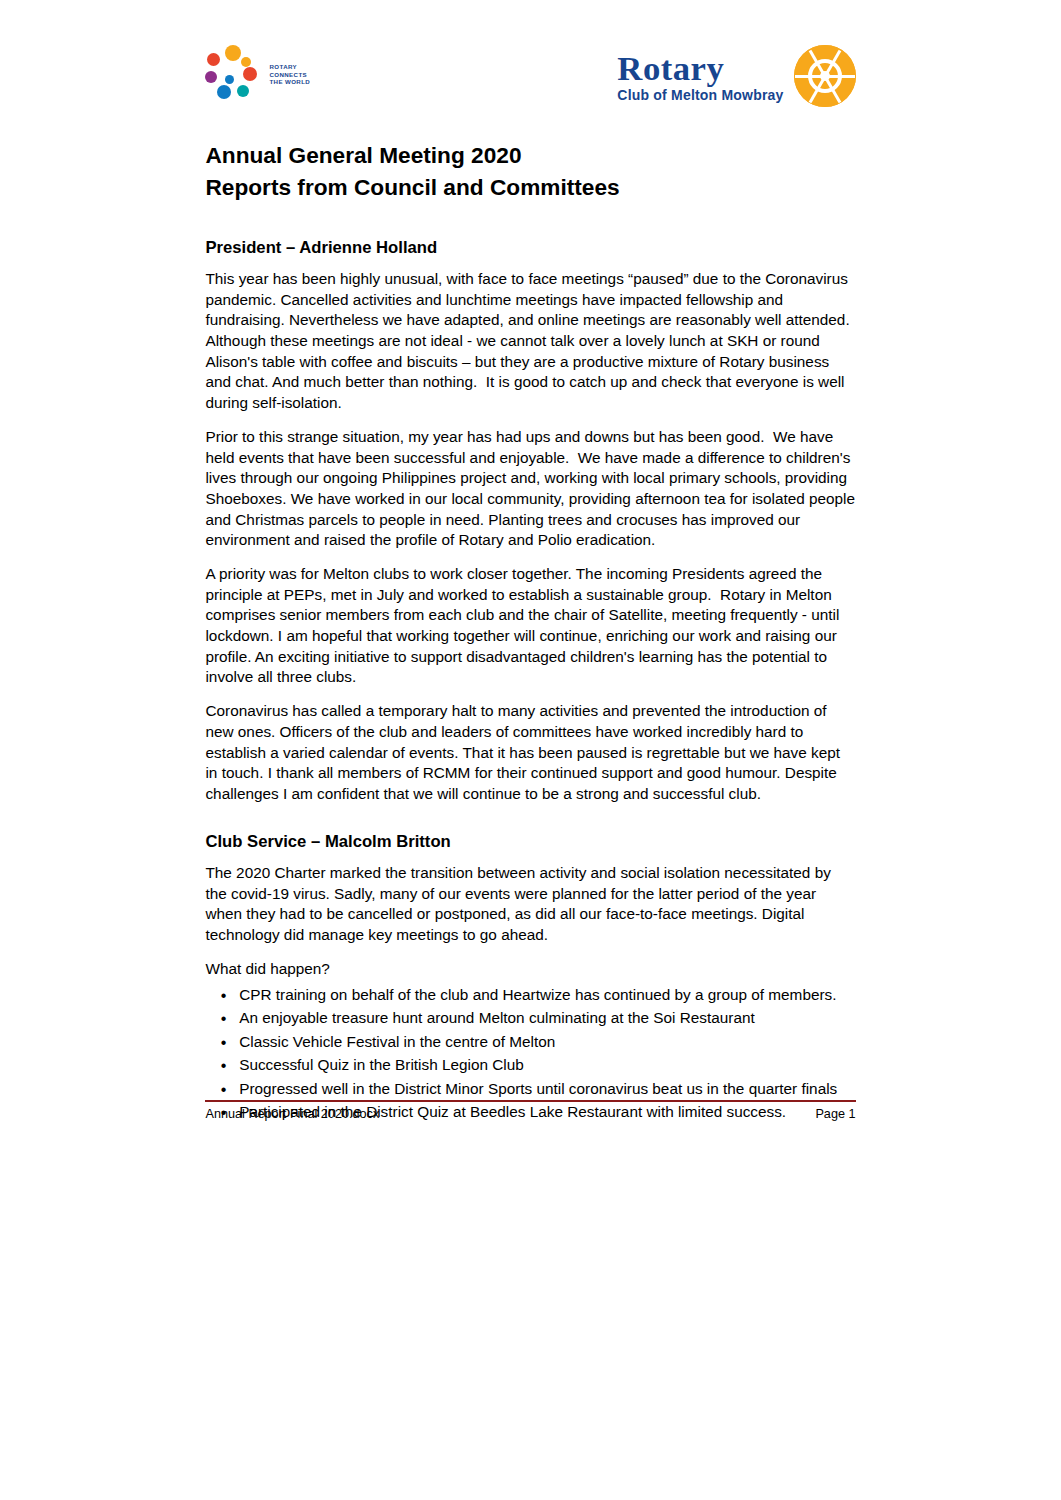Rotary
Connects
The World
Rotary
Club of Melton Mowbray
ROTARY INTERNATIONAL
Annual General Meeting 2020
Reports from Council and Committees
President – Adrienne Holland
This year has been highly unusual, with face to face meetings “paused” due to the Coronavirus pandemic. Cancelled activities and lunchtime meetings have impacted fellowship and fundraising. Nevertheless we have adapted, and online meetings are reasonably well attended. Although these meetings are not ideal - we cannot talk over a lovely lunch at SKH or round Alison's table with coffee and biscuits – but they are a productive mixture of Rotary business and chat. And much better than nothing. It is good to catch up and check that everyone is well during self-isolation.
Prior to this strange situation, my year has had ups and downs but has been good. We have held events that have been successful and enjoyable. We have made a difference to children's lives through our ongoing Philippines project and, working with local primary schools, providing Shoeboxes. We have worked in our local community, providing afternoon tea for isolated people and Christmas parcels to people in need. Planting trees and crocuses has improved our environment and raised the profile of Rotary and Polio eradication.
A priority was for Melton clubs to work closer together. The incoming Presidents agreed the principle at PEPs, met in July and worked to establish a sustainable group. Rotary in Melton comprises senior members from each club and the chair of Satellite, meeting frequently - until lockdown. I am hopeful that working together will continue, enriching our work and raising our profile. An exciting initiative to support disadvantaged children's learning has the potential to involve all three clubs.
Coronavirus has called a temporary halt to many activities and prevented the introduction of new ones. Officers of the club and leaders of committees have worked incredibly hard to establish a varied calendar of events. That it has been paused is regrettable but we have kept in touch. I thank all members of RCMM for their continued support and good humour. Despite challenges I am confident that we will continue to be a strong and successful club.
Club Service – Malcolm Britton
The 2020 Charter marked the transition between activity and social isolation necessitated by the covid-19 virus. Sadly, many of our events were planned for the latter period of the year when they had to be cancelled or postponed, as did all our face-to-face meetings. Digital technology did manage key meetings to go ahead.
What did happen?
CPR training on behalf of the club and Heartwize has continued by a group of members.
An enjoyable treasure hunt around Melton culminating at the Soi Restaurant
Classic Vehicle Festival in the centre of Melton
Successful Quiz in the British Legion Club
Progressed well in the District Minor Sports until coronavirus beat us in the quarter finals
Participated in the District Quiz at Beedles Lake Restaurant with limited success.
Annual Report Final 2020.docx Page 1